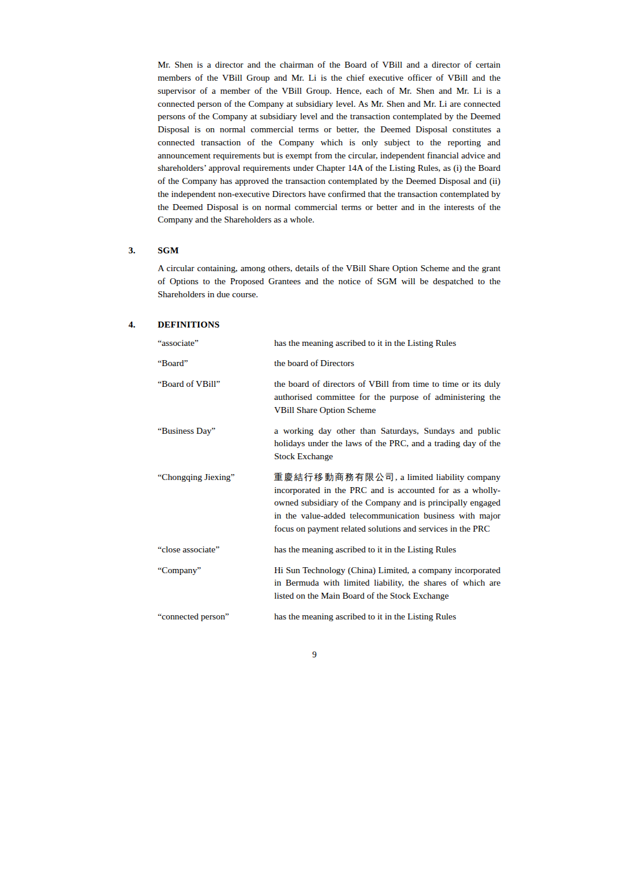Mr. Shen is a director and the chairman of the Board of VBill and a director of certain members of the VBill Group and Mr. Li is the chief executive officer of VBill and the supervisor of a member of the VBill Group. Hence, each of Mr. Shen and Mr. Li is a connected person of the Company at subsidiary level. As Mr. Shen and Mr. Li are connected persons of the Company at subsidiary level and the transaction contemplated by the Deemed Disposal is on normal commercial terms or better, the Deemed Disposal constitutes a connected transaction of the Company which is only subject to the reporting and announcement requirements but is exempt from the circular, independent financial advice and shareholders’ approval requirements under Chapter 14A of the Listing Rules, as (i) the Board of the Company has approved the transaction contemplated by the Deemed Disposal and (ii) the independent non-executive Directors have confirmed that the transaction contemplated by the Deemed Disposal is on normal commercial terms or better and in the interests of the Company and the Shareholders as a whole.
3.
SGM
A circular containing, among others, details of the VBill Share Option Scheme and the grant of Options to the Proposed Grantees and the notice of SGM will be despatched to the Shareholders in due course.
4.
DEFINITIONS
“associate”
has the meaning ascribed to it in the Listing Rules
“Board”
the board of Directors
“Board of VBill”
the board of directors of VBill from time to time or its duly authorised committee for the purpose of administering the VBill Share Option Scheme
“Business Day”
a working day other than Saturdays, Sundays and public holidays under the laws of the PRC, and a trading day of the Stock Exchange
“Chongqing Jiexing”
重慶結行移動商務有限公司, a limited liability company incorporated in the PRC and is accounted for as a wholly-owned subsidiary of the Company and is principally engaged in the value-added telecommunication business with major focus on payment related solutions and services in the PRC
“close associate”
has the meaning ascribed to it in the Listing Rules
“Company”
Hi Sun Technology (China) Limited, a company incorporated in Bermuda with limited liability, the shares of which are listed on the Main Board of the Stock Exchange
“connected person”
has the meaning ascribed to it in the Listing Rules
9